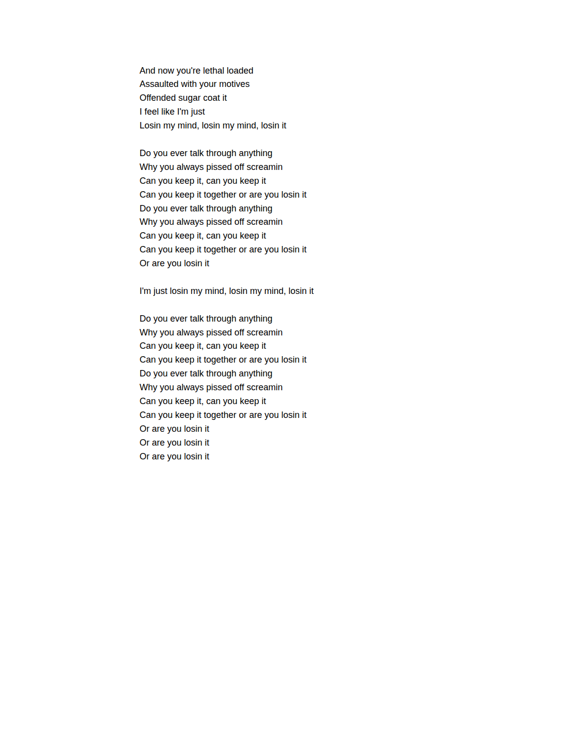And now you're lethal loaded
Assaulted with your motives
Offended sugar coat it
I feel like I'm just
Losin my mind, losin my mind, losin it
Do you ever talk through anything
Why you always pissed off screamin
Can you keep it, can you keep it
Can you keep it together or are you losin it
Do you ever talk through anything
Why you always pissed off screamin
Can you keep it, can you keep it
Can you keep it together or are you losin it
Or are you losin it
I'm just losin my mind, losin my mind, losin it
Do you ever talk through anything
Why you always pissed off screamin
Can you keep it, can you keep it
Can you keep it together or are you losin it
Do you ever talk through anything
Why you always pissed off screamin
Can you keep it, can you keep it
Can you keep it together or are you losin it
Or are you losin it
Or are you losin it
Or are you losin it